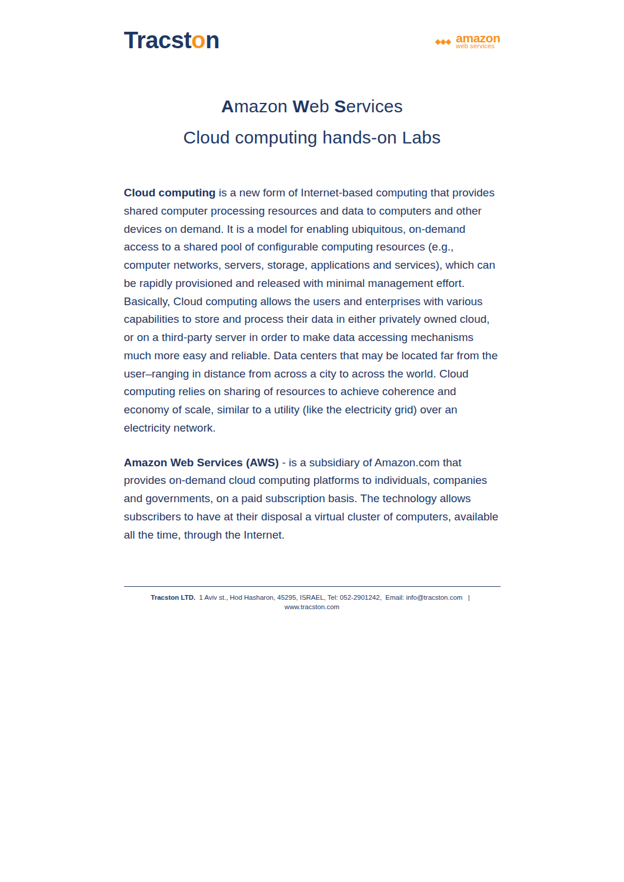Tracston
amazon web services
Amazon Web Services
Cloud computing hands-on Labs
Cloud computing is a new form of Internet-based computing that provides shared computer processing resources and data to computers and other devices on demand. It is a model for enabling ubiquitous, on-demand access to a shared pool of configurable computing resources (e.g., computer networks, servers, storage, applications and services), which can be rapidly provisioned and released with minimal management effort. Basically, Cloud computing allows the users and enterprises with various capabilities to store and process their data in either privately owned cloud, or on a third-party server in order to make data accessing mechanisms much more easy and reliable. Data centers that may be located far from the user–ranging in distance from across a city to across the world. Cloud computing relies on sharing of resources to achieve coherence and economy of scale, similar to a utility (like the electricity grid) over an electricity network.
Amazon Web Services (AWS) - is a subsidiary of Amazon.com that provides on-demand cloud computing platforms to individuals, companies and governments, on a paid subscription basis. The technology allows subscribers to have at their disposal a virtual cluster of computers, available all the time, through the Internet.
Tracston LTD. 1 Aviv st., Hod Hasharon, 45295, ISRAEL, Tel: 052-2901242, Email: info@tracston.com | www.tracston.com